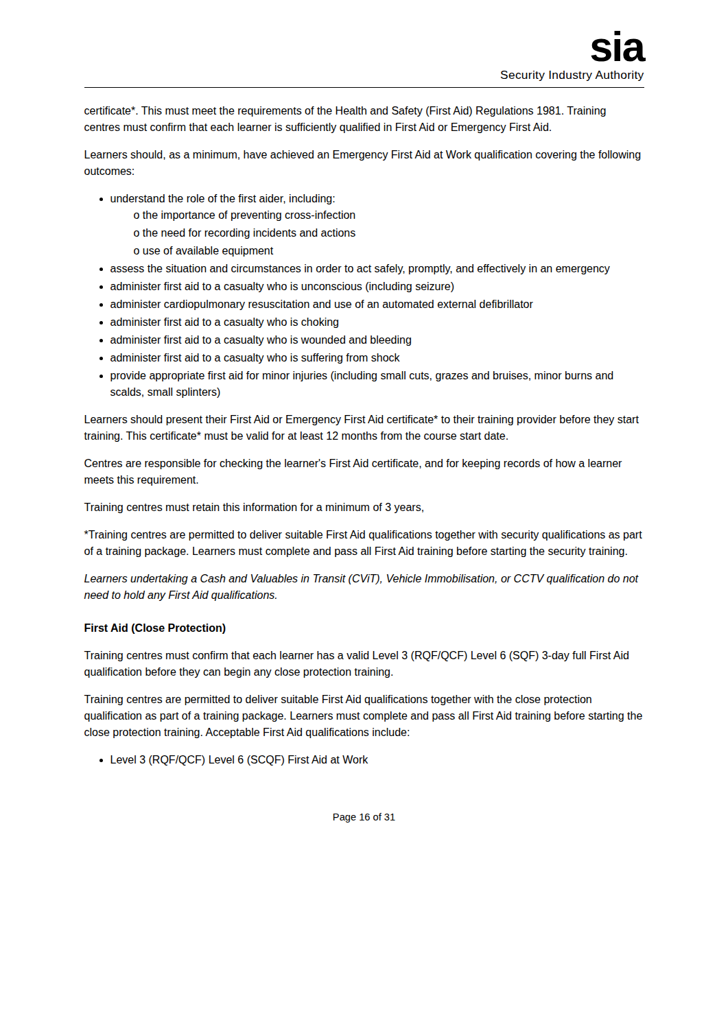sia Security Industry Authority
certificate*. This must meet the requirements of the Health and Safety (First Aid) Regulations 1981. Training centres must confirm that each learner is sufficiently qualified in First Aid or Emergency First Aid.
Learners should, as a minimum, have achieved an Emergency First Aid at Work qualification covering the following outcomes:
understand the role of the first aider, including:
the importance of preventing cross-infection
the need for recording incidents and actions
use of available equipment
assess the situation and circumstances in order to act safely, promptly, and effectively in an emergency
administer first aid to a casualty who is unconscious (including seizure)
administer cardiopulmonary resuscitation and use of an automated external defibrillator
administer first aid to a casualty who is choking
administer first aid to a casualty who is wounded and bleeding
administer first aid to a casualty who is suffering from shock
provide appropriate first aid for minor injuries (including small cuts, grazes and bruises, minor burns and scalds, small splinters)
Learners should present their First Aid or Emergency First Aid certificate* to their training provider before they start training. This certificate* must be valid for at least 12 months from the course start date.
Centres are responsible for checking the learner's First Aid certificate, and for keeping records of how a learner meets this requirement.
Training centres must retain this information for a minimum of 3 years,
*Training centres are permitted to deliver suitable First Aid qualifications together with security qualifications as part of a training package. Learners must complete and pass all First Aid training before starting the security training.
Learners undertaking a Cash and Valuables in Transit (CViT), Vehicle Immobilisation, or CCTV qualification do not need to hold any First Aid qualifications.
First Aid (Close Protection)
Training centres must confirm that each learner has a valid Level 3 (RQF/QCF) Level 6 (SQF) 3-day full First Aid qualification before they can begin any close protection training.
Training centres are permitted to deliver suitable First Aid qualifications together with the close protection qualification as part of a training package. Learners must complete and pass all First Aid training before starting the close protection training. Acceptable First Aid qualifications include:
Level 3 (RQF/QCF) Level 6 (SCQF) First Aid at Work
Page 16 of 31